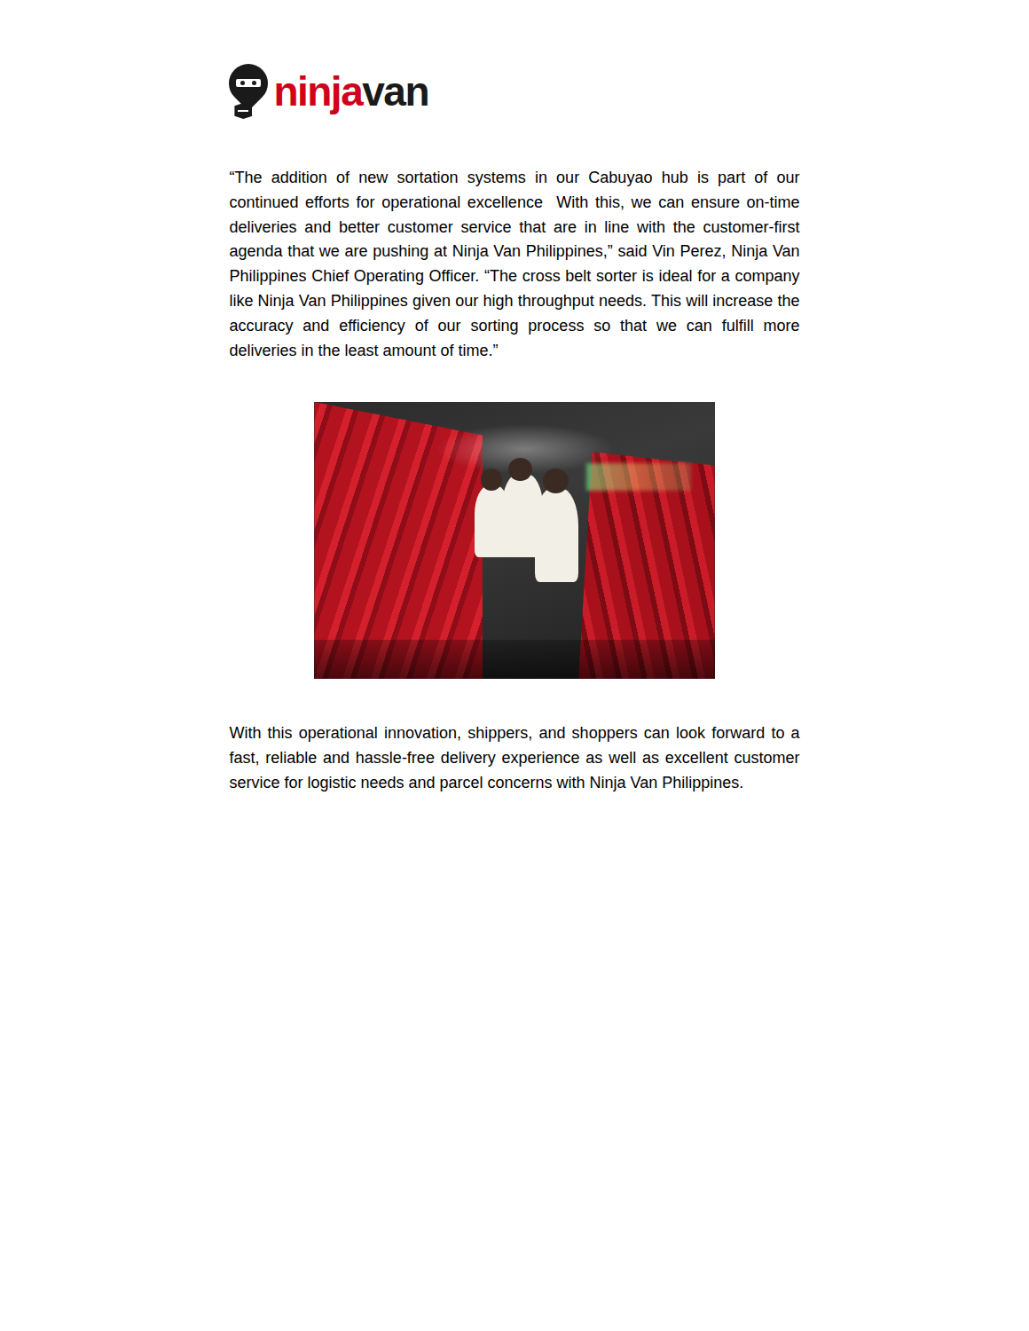ninja van
“The addition of new sortation systems in our Cabuyao hub is part of our continued efforts for operational excellence With this, we can ensure on-time deliveries and better customer service that are in line with the customer-first agenda that we are pushing at Ninja Van Philippines,” said Vin Perez, Ninja Van Philippines Chief Operating Officer. “The cross belt sorter is ideal for a company like Ninja Van Philippines given our high throughput needs. This will increase the accuracy and efficiency of our sorting process so that we can fulfill more deliveries in the least amount of time.”
With this operational innovation, shippers, and shoppers can look forward to a fast, reliable and hassle-free delivery experience as well as excellent customer service for logistic needs and parcel concerns with Ninja Van Philippines.